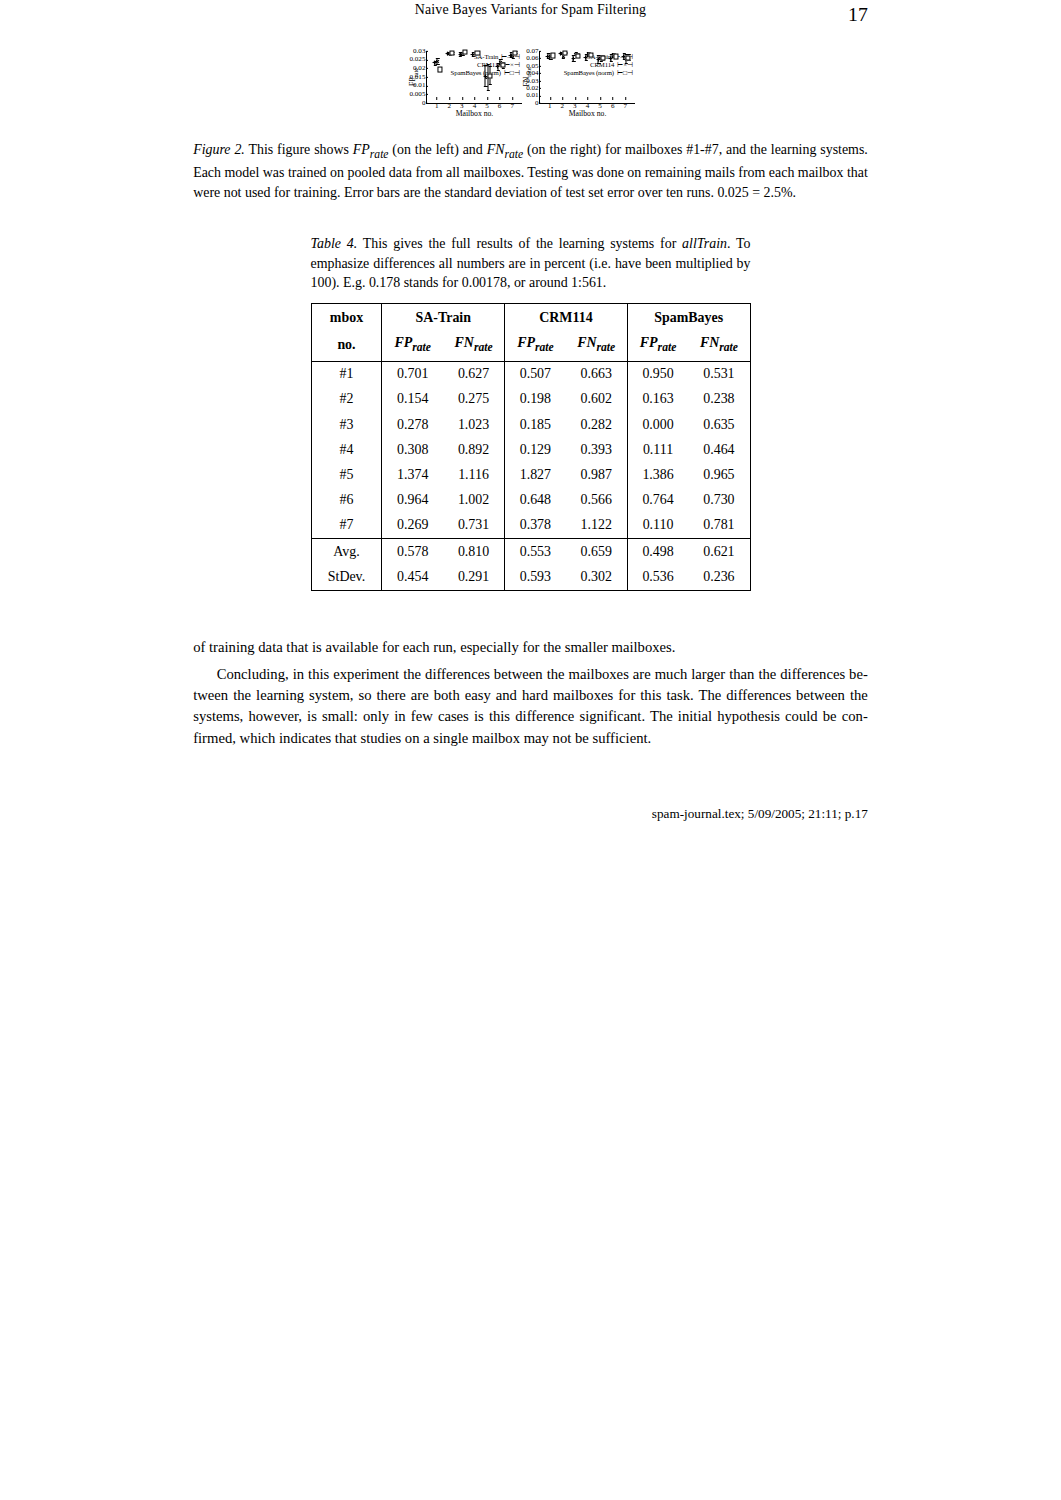Naive Bayes Variants for Spam Filtering 17
FPrate Mailbox no. 0 0.005 0.01 0.015 0.02 0.025 0.03 1 2 3 4 5 6 7
SA-Train ⊢—⊣ CRM114 ⊢×⊣ SpamBayes (norm) ⊢□⊣
FNrate Mailbox no. 0 0.01 0.02 0.03 0.04 0.05 0.06 0.07 1 2 3 4 5 6 7
SA-Train ⊢—⊣ CRM114 ⊢×⊣ SpamBayes (norm) ⊢□⊣
Figure 2. This figure shows FPrate (on the left) and FNrate (on the right) for mailboxes #1-#7, and the learning systems. Each model was trained on pooled data from all mailboxes. Testing was done on remaining mails from each mailbox that were not used for training. Error bars are the standard deviation of test set error over ten runs. 0.025 = 2.5%.
Table 4. This gives the full results of the learning systems for allTrain. To emphasize differences all numbers are in percent (i.e. have been multiplied by 100). E.g. 0.178 stands for 0.00178, or around 1:561.
| mbox | SA-Train | CRM114 | SpamBayes |
| --- | --- | --- | --- |
| no. | FP rate | FN rate | FP rate | FN rate | FP rate | FN rate |
| #1 | 0.701 | 0.627 | 0.507 | 0.663 | 0.950 | 0.531 |
| #2 | 0.154 | 0.275 | 0.198 | 0.602 | 0.163 | 0.238 |
| #3 | 0.278 | 1.023 | 0.185 | 0.282 | 0.000 | 0.635 |
| #4 | 0.308 | 0.892 | 0.129 | 0.393 | 0.111 | 0.464 |
| #5 | 1.374 | 1.116 | 1.827 | 0.987 | 1.386 | 0.965 |
| #6 | 0.964 | 1.002 | 0.648 | 0.566 | 0.764 | 0.730 |
| #7 | 0.269 | 0.731 | 0.378 | 1.122 | 0.110 | 0.781 |
| Avg. | 0.578 | 0.810 | 0.553 | 0.659 | 0.498 | 0.621 |
| StDev. | 0.454 | 0.291 | 0.593 | 0.302 | 0.536 | 0.236 |
of training data that is available for each run, especially for the smaller mailboxes.
Concluding, in this experiment the differences between the mailboxes are much larger than the differences between the learning system, so there are both easy and hard mailboxes for this task. The differences between the systems, however, is small: only in few cases is this difference significant. The initial hypothesis could be confirmed, which indicates that studies on a single mailbox may not be sufficient.
spam-journal.tex; 5/09/2005; 21:11; p.17